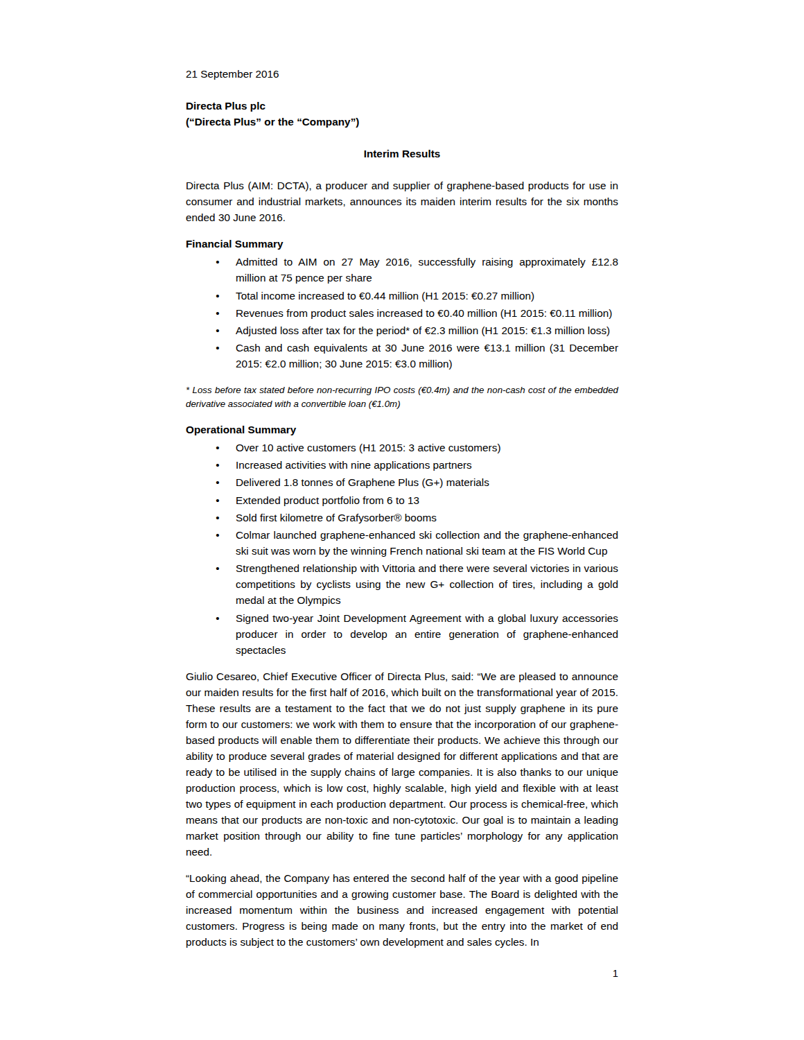21 September 2016
Directa Plus plc
(“Directa Plus” or the “Company”)
Interim Results
Directa Plus (AIM: DCTA), a producer and supplier of graphene-based products for use in consumer and industrial markets, announces its maiden interim results for the six months ended 30 June 2016.
Financial Summary
Admitted to AIM on 27 May 2016, successfully raising approximately £12.8 million at 75 pence per share
Total income increased to €0.44 million (H1 2015: €0.27 million)
Revenues from product sales increased to €0.40 million (H1 2015: €0.11 million)
Adjusted loss after tax for the period* of €2.3 million (H1 2015: €1.3 million loss)
Cash and cash equivalents at 30 June 2016 were €13.1 million (31 December 2015: €2.0 million; 30 June 2015: €3.0 million)
* Loss before tax stated before non-recurring IPO costs (€0.4m) and the non-cash cost of the embedded derivative associated with a convertible loan (€1.0m)
Operational Summary
Over 10 active customers (H1 2015: 3 active customers)
Increased activities with nine applications partners
Delivered 1.8 tonnes of Graphene Plus (G+) materials
Extended product portfolio from 6 to 13
Sold first kilometre of Grafysorber® booms
Colmar launched graphene-enhanced ski collection and the graphene-enhanced ski suit was worn by the winning French national ski team at the FIS World Cup
Strengthened relationship with Vittoria and there were several victories in various competitions by cyclists using the new G+ collection of tires, including a gold medal at the Olympics
Signed two-year Joint Development Agreement with a global luxury accessories producer in order to develop an entire generation of graphene-enhanced spectacles
Giulio Cesareo, Chief Executive Officer of Directa Plus, said: “We are pleased to announce our maiden results for the first half of 2016, which built on the transformational year of 2015. These results are a testament to the fact that we do not just supply graphene in its pure form to our customers: we work with them to ensure that the incorporation of our graphene-based products will enable them to differentiate their products. We achieve this through our ability to produce several grades of material designed for different applications and that are ready to be utilised in the supply chains of large companies. It is also thanks to our unique production process, which is low cost, highly scalable, high yield and flexible with at least two types of equipment in each production department. Our process is chemical-free, which means that our products are non-toxic and non-cytotoxic. Our goal is to maintain a leading market position through our ability to fine tune particles’ morphology for any application need.
“Looking ahead, the Company has entered the second half of the year with a good pipeline of commercial opportunities and a growing customer base. The Board is delighted with the increased momentum within the business and increased engagement with potential customers. Progress is being made on many fronts, but the entry into the market of end products is subject to the customers’ own development and sales cycles. In
1